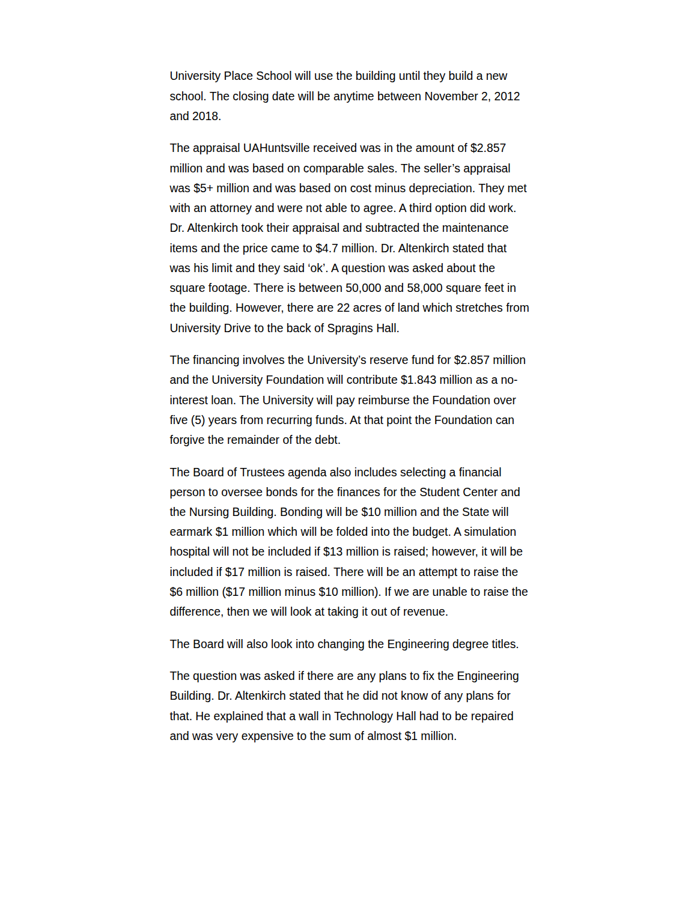University Place School will use the building until they build a new school. The closing date will be anytime between November 2, 2012 and 2018.
The appraisal UAHuntsville received was in the amount of $2.857 million and was based on comparable sales. The seller’s appraisal was $5+ million and was based on cost minus depreciation. They met with an attorney and were not able to agree. A third option did work. Dr. Altenkirch took their appraisal and subtracted the maintenance items and the price came to $4.7 million. Dr. Altenkirch stated that was his limit and they said ‘ok’. A question was asked about the square footage. There is between 50,000 and 58,000 square feet in the building. However, there are 22 acres of land which stretches from University Drive to the back of Spragins Hall.
The financing involves the University’s reserve fund for $2.857 million and the University Foundation will contribute $1.843 million as a no-interest loan. The University will pay reimburse the Foundation over five (5) years from recurring funds. At that point the Foundation can forgive the remainder of the debt.
The Board of Trustees agenda also includes selecting a financial person to oversee bonds for the finances for the Student Center and the Nursing Building. Bonding will be $10 million and the State will earmark $1 million which will be folded into the budget. A simulation hospital will not be included if $13 million is raised; however, it will be included if $17 million is raised. There will be an attempt to raise the $6 million ($17 million minus $10 million). If we are unable to raise the difference, then we will look at taking it out of revenue.
The Board will also look into changing the Engineering degree titles.
The question was asked if there are any plans to fix the Engineering Building. Dr. Altenkirch stated that he did not know of any plans for that. He explained that a wall in Technology Hall had to be repaired and was very expensive to the sum of almost $1 million.